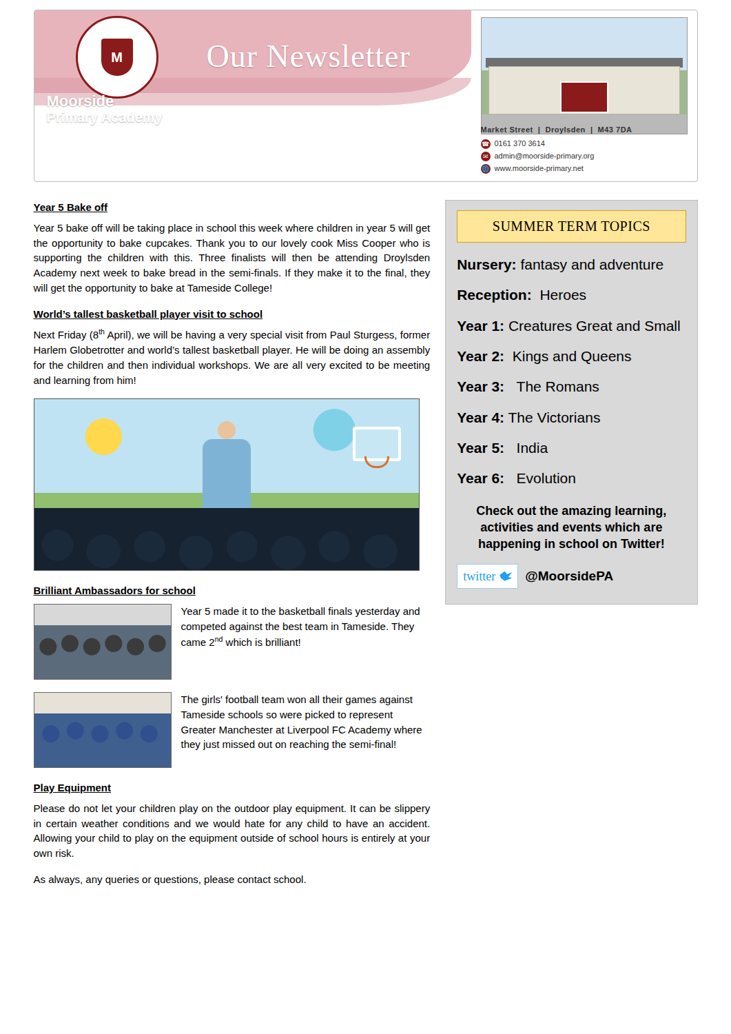Our Newsletter
M
MoorsidePrimary Academy
Market Street | Droylsden | M43 7DA
☎0161 370 3614
✉admin@moorside-primary.org
🌐www.moorside-primary.net
Year 5 Bake off
Year 5 bake off will be taking place in school this week where children in year 5 will get the opportunity to bake cupcakes. Thank you to our lovely cook Miss Cooper who is supporting the children with this. Three finalists will then be attending Droylsden Academy next week to bake bread in the semi-finals. If they make it to the final, they will get the opportunity to bake at Tameside College!
World’s tallest basketball player visit to school
Next Friday (8th April), we will be having a very special visit from Paul Sturgess, former Harlem Globetrotter and world’s tallest basketball player. He will be doing an assembly for the children and then individual workshops. We are all very excited to be meeting and learning from him!
Brilliant Ambassadors for school
Year 5 made it to the basketball finals yesterday and competed against the best team in Tameside. They came 2nd which is brilliant!
The girls' football team won all their games against Tameside schools so were picked to represent Greater Manchester at Liverpool FC Academy where they just missed out on reaching the semi-final!
Play Equipment
Please do not let your children play on the outdoor play equipment. It can be slippery in certain weather conditions and we would hate for any child to have an accident. Allowing your child to play on the equipment outside of school hours is entirely at your own risk.
As always, any queries or questions, please contact school.
SUMMER TERM TOPICS
Nursery: fantasy and adventure
Reception: Heroes
Year 1: Creatures Great and Small
Year 2: Kings and Queens
Year 3: The Romans
Year 4: The Victorians
Year 5: India
Year 6: Evolution
Check out the amazing learning, activities and events which are happening in school on Twitter!
twitter @MoorsidePA